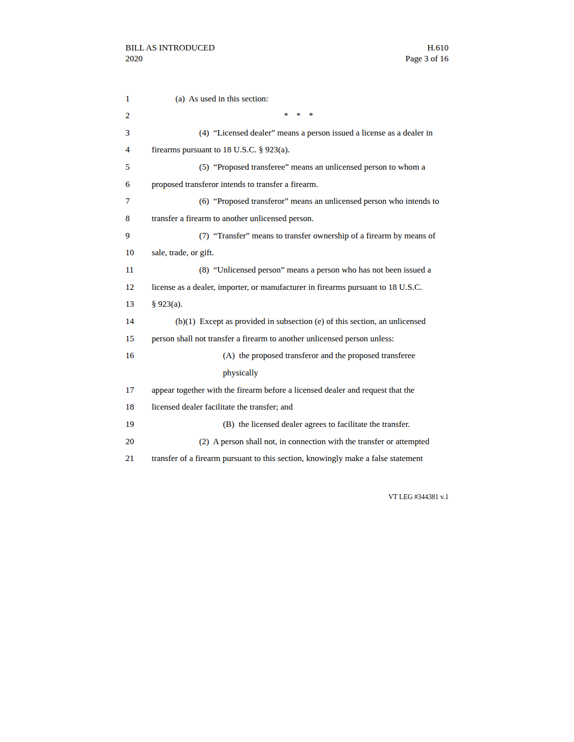BILL AS INTRODUCED
2020
H.610
Page 3 of 16
1 (a) As used in this section:
2 * * *
3 (4) “Licensed dealer” means a person issued a license as a dealer in
4 firearms pursuant to 18 U.S.C. § 923(a).
5 (5) “Proposed transferee” means an unlicensed person to whom a
6 proposed transferor intends to transfer a firearm.
7 (6) “Proposed transferor” means an unlicensed person who intends to
8 transfer a firearm to another unlicensed person.
9 (7) “Transfer” means to transfer ownership of a firearm by means of
10 sale, trade, or gift.
11 (8) “Unlicensed person” means a person who has not been issued a
12 license as a dealer, importer, or manufacturer in firearms pursuant to 18 U.S.C.
13 § 923(a).
14 (b)(1) Except as provided in subsection (e) of this section, an unlicensed
15 person shall not transfer a firearm to another unlicensed person unless:
16 (A) the proposed transferor and the proposed transferee physically
17 appear together with the firearm before a licensed dealer and request that the
18 licensed dealer facilitate the transfer; and
19 (B) the licensed dealer agrees to facilitate the transfer.
20 (2) A person shall not, in connection with the transfer or attempted
21 transfer of a firearm pursuant to this section, knowingly make a false statement
VT LEG #344381 v.1